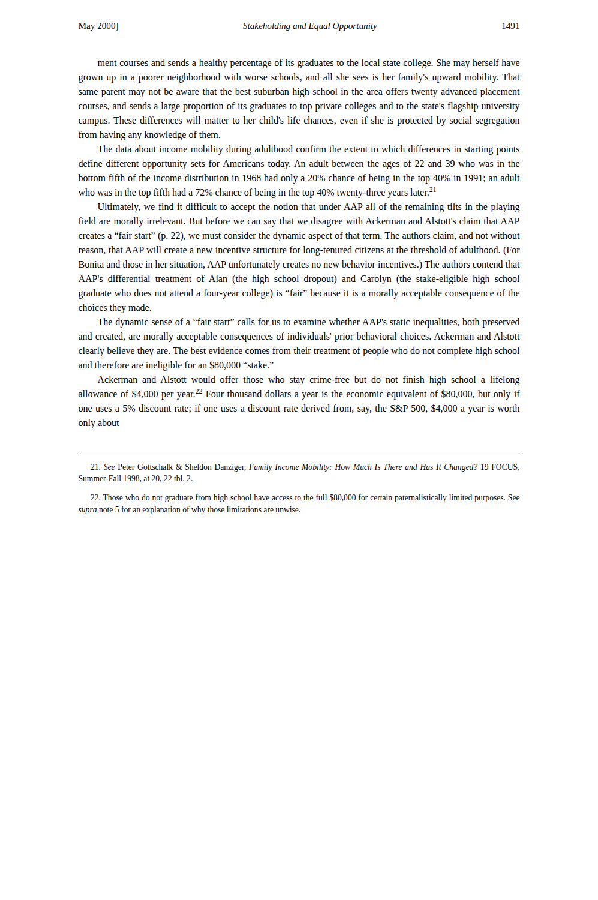May 2000] Stakeholding and Equal Opportunity 1491
ment courses and sends a healthy percentage of its graduates to the local state college. She may herself have grown up in a poorer neighborhood with worse schools, and all she sees is her family's upward mobility. That same parent may not be aware that the best suburban high school in the area offers twenty advanced placement courses, and sends a large proportion of its graduates to top private colleges and to the state's flagship university campus. These differences will matter to her child's life chances, even if she is protected by social segregation from having any knowledge of them.
The data about income mobility during adulthood confirm the extent to which differences in starting points define different opportunity sets for Americans today. An adult between the ages of 22 and 39 who was in the bottom fifth of the income distribution in 1968 had only a 20% chance of being in the top 40% in 1991; an adult who was in the top fifth had a 72% chance of being in the top 40% twenty-three years later.21
Ultimately, we find it difficult to accept the notion that under AAP all of the remaining tilts in the playing field are morally irrelevant. But before we can say that we disagree with Ackerman and Alstott's claim that AAP creates a “fair start” (p. 22), we must consider the dynamic aspect of that term. The authors claim, and not without reason, that AAP will create a new incentive structure for long-tenured citizens at the threshold of adulthood. (For Bonita and those in her situation, AAP unfortunately creates no new behavior incentives.) The authors contend that AAP's differential treatment of Alan (the high school dropout) and Carolyn (the stake-eligible high school graduate who does not attend a four-year college) is “fair” because it is a morally acceptable consequence of the choices they made.
The dynamic sense of a “fair start” calls for us to examine whether AAP's static inequalities, both preserved and created, are morally acceptable consequences of individuals' prior behavioral choices. Ackerman and Alstott clearly believe they are. The best evidence comes from their treatment of people who do not complete high school and therefore are ineligible for an $80,000 “stake.”
Ackerman and Alstott would offer those who stay crime-free but do not finish high school a lifelong allowance of $4,000 per year.22 Four thousand dollars a year is the economic equivalent of $80,000, but only if one uses a 5% discount rate; if one uses a discount rate derived from, say, the S&P 500, $4,000 a year is worth only about
21. See Peter Gottschalk & Sheldon Danziger, Family Income Mobility: How Much Is There and Has It Changed? 19 FOCUS, Summer-Fall 1998, at 20, 22 tbl. 2.
22. Those who do not graduate from high school have access to the full $80,000 for certain paternalistically limited purposes. See supra note 5 for an explanation of why those limitations are unwise.